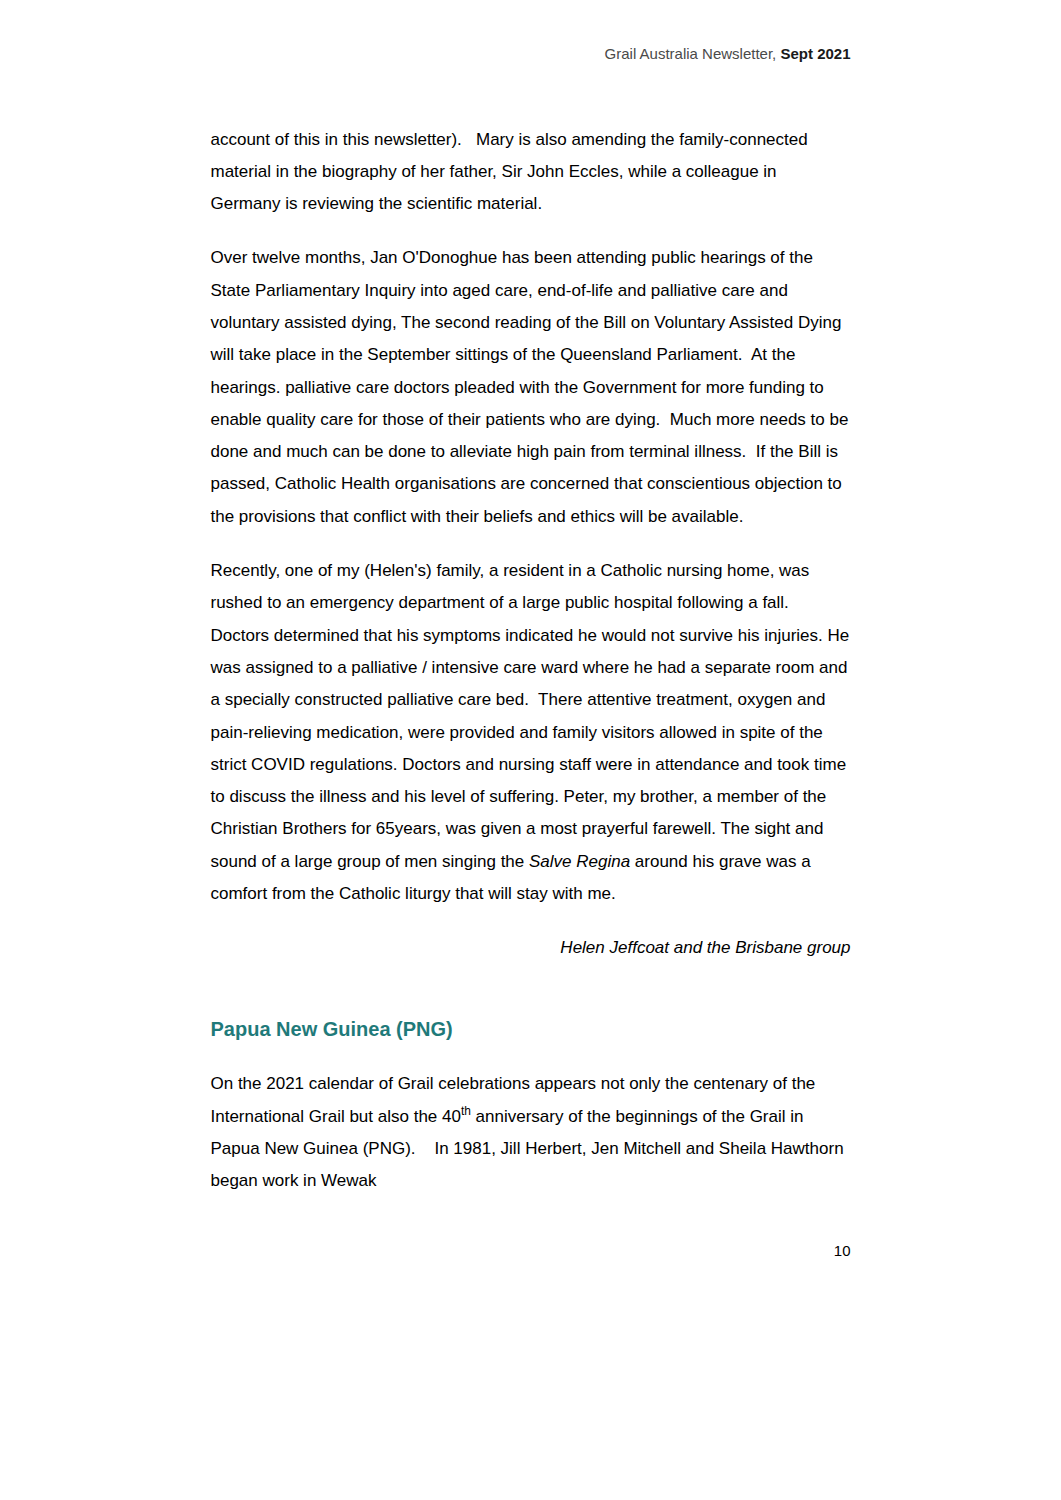Grail Australia Newsletter, Sept 2021
account of this in this newsletter). Mary is also amending the family-connected material in the biography of her father, Sir John Eccles, while a colleague in Germany is reviewing the scientific material.
Over twelve months, Jan O'Donoghue has been attending public hearings of the State Parliamentary Inquiry into aged care, end-of-life and palliative care and voluntary assisted dying, The second reading of the Bill on Voluntary Assisted Dying will take place in the September sittings of the Queensland Parliament. At the hearings. palliative care doctors pleaded with the Government for more funding to enable quality care for those of their patients who are dying. Much more needs to be done and much can be done to alleviate high pain from terminal illness. If the Bill is passed, Catholic Health organisations are concerned that conscientious objection to the provisions that conflict with their beliefs and ethics will be available.
Recently, one of my (Helen's) family, a resident in a Catholic nursing home, was rushed to an emergency department of a large public hospital following a fall. Doctors determined that his symptoms indicated he would not survive his injuries. He was assigned to a palliative / intensive care ward where he had a separate room and a specially constructed palliative care bed. There attentive treatment, oxygen and pain-relieving medication, were provided and family visitors allowed in spite of the strict COVID regulations. Doctors and nursing staff were in attendance and took time to discuss the illness and his level of suffering. Peter, my brother, a member of the Christian Brothers for 65years, was given a most prayerful farewell. The sight and sound of a large group of men singing the Salve Regina around his grave was a comfort from the Catholic liturgy that will stay with me.
Helen Jeffcoat and the Brisbane group
Papua New Guinea (PNG)
On the 2021 calendar of Grail celebrations appears not only the centenary of the International Grail but also the 40th anniversary of the beginnings of the Grail in Papua New Guinea (PNG). In 1981, Jill Herbert, Jen Mitchell and Sheila Hawthorn began work in Wewak
10